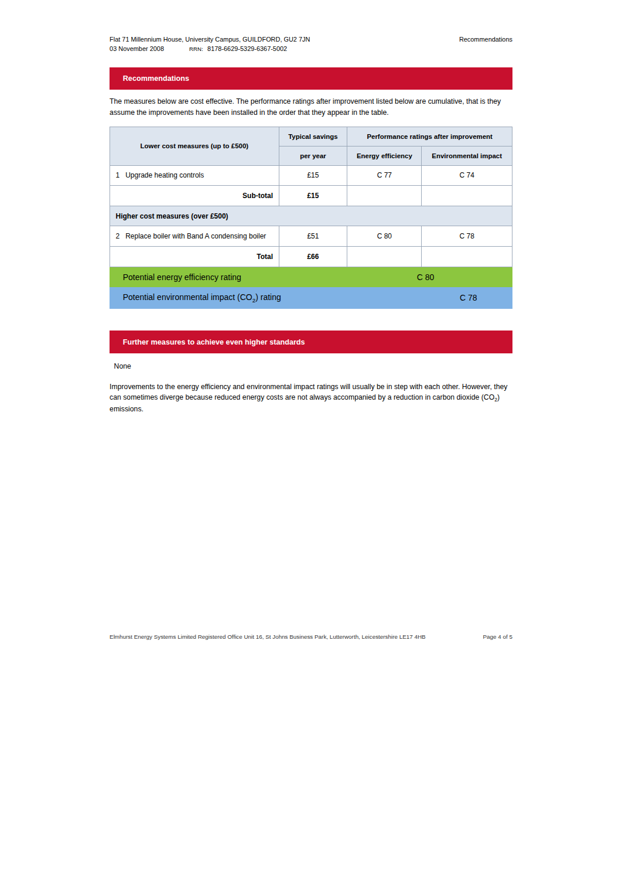Flat 71 Millennium House, University Campus, GUILDFORD, GU2 7JN
03 November 2008 RRN: 8178-6629-5329-6367-5002
Recommendations
Recommendations
The measures below are cost effective. The performance ratings after improvement listed below are cumulative, that is they assume the improvements have been installed in the order that they appear in the table.
| Lower cost measures (up to £500) | Typical savings | Performance ratings after improvement |
| --- | --- | --- |
| per year | Energy efficiency | Environmental impact |
| 1 Upgrade heating controls | £15 | C 77 | C 74 |
| Sub-total | £15 | | |
| Higher cost measures (over £500) |
| 2 Replace boiler with Band A condensing boiler | £51 | C 80 | C 78 |
| Total | £66 | | |
Potential energy efficiency rating
C 80
Potential environmental impact (CO2) rating
C 78
Further measures to achieve even higher standards
None
Improvements to the energy efficiency and environmental impact ratings will usually be in step with each other. However, they can sometimes diverge because reduced energy costs are not always accompanied by a reduction in carbon dioxide (CO2) emissions.
Elmhurst Energy Systems Limited Registered Office Unit 16, St Johns Business Park, Lutterworth, Leicestershire LE17 4HB
Page 4 of 5